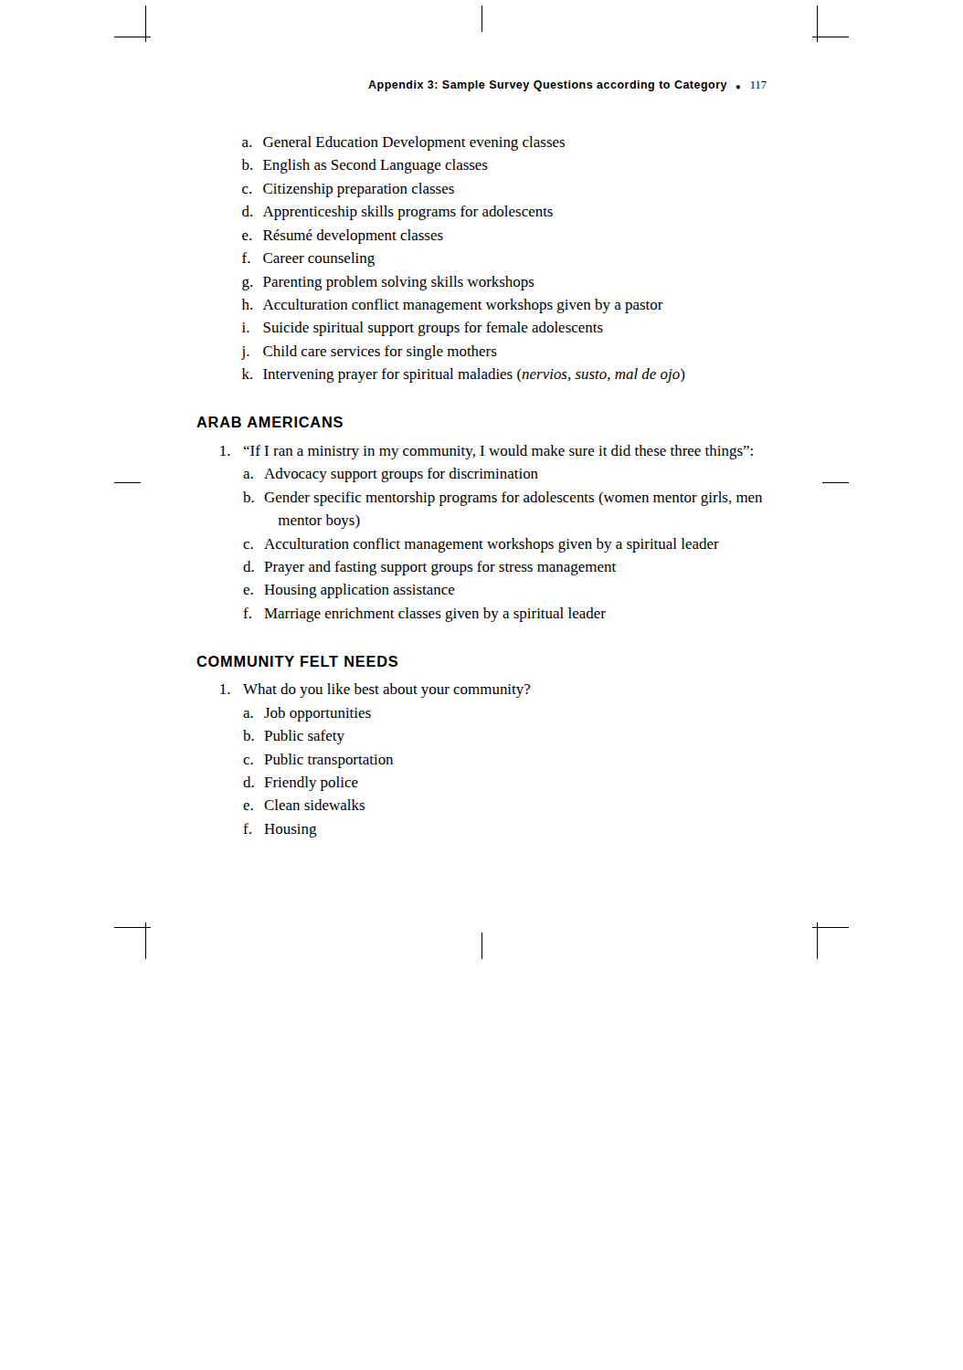Appendix 3: Sample Survey Questions according to Category ● 117
a. General Education Development evening classes
b. English as Second Language classes
c. Citizenship preparation classes
d. Apprenticeship skills programs for adolescents
e. Résumé development classes
f. Career counseling
g. Parenting problem solving skills workshops
h. Acculturation conflict management workshops given by a pastor
i. Suicide spiritual support groups for female adolescents
j. Child care services for single mothers
k. Intervening prayer for spiritual maladies (nervios, susto, mal de ojo)
ARAB AMERICANS
1.“If I ran a ministry in my community, I would make sure it did these three things”:
a. Advocacy support groups for discrimination
b. Gender specific mentorship programs for adolescents (women mentor girls, men mentor boys)
c. Acculturation conflict management workshops given by a spiritual leader
d. Prayer and fasting support groups for stress management
e. Housing application assistance
f. Marriage enrichment classes given by a spiritual leader
COMMUNITY FELT NEEDS
1. What do you like best about your community?
a. Job opportunities
b. Public safety
c. Public transportation
d. Friendly police
e. Clean sidewalks
f. Housing